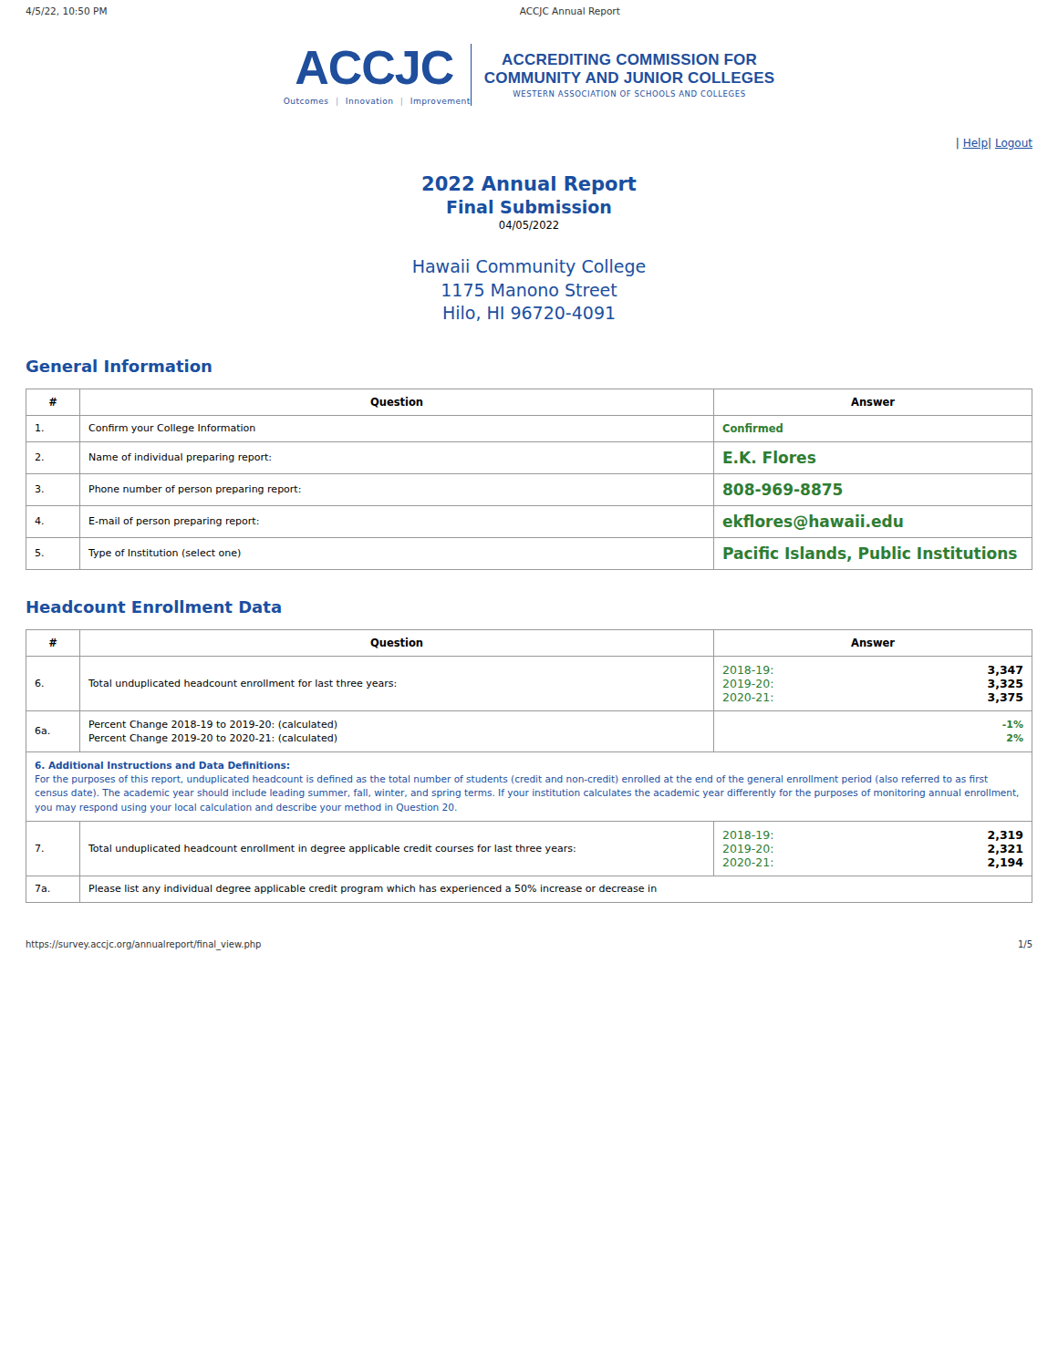4/5/22, 10:50 PM
ACCJC Annual Report
| ACCJC Outcomes / Innovation / Improvement | ACCREDITING COMMISSION FOR COMMUNITY AND JUNIOR COLLEGES WESTERN ASSOCIATION OF SCHOOLS AND COLLEGES |
| Help| Logout
2022 Annual Report
Final Submission
04/05/2022
Hawaii Community College
1175 Manono Street
Hilo, HI 96720-4091
General Information
| # | Question | Answer |
| --- | --- | --- |
| 1. | Confirm your College Information | Confirmed |
| 2. | Name of individual preparing report: | E.K. Flores |
| 3. | Phone number of person preparing report: | 808-969-8875 |
| 4. | E-mail of person preparing report: | ekflores@hawaii.edu |
| 5. | Type of Institution (select one) | Pacific Islands, Public Institutions |
Headcount Enrollment Data
| # | Question | Answer |
| --- | --- | --- |
| 6. | Total unduplicated headcount enrollment for last three years: | 2018-19: 3,347 2019-20: 3,325 2020-21: 3,375 |
| 6a. | Percent Change 2018-19 to 2019-20: (calculated) Percent Change 2019-20 to 2020-21: (calculated) | -1% 2% |
| 6. Additional Instructions and Data Definitions: For the purposes of this report, unduplicated headcount is defined as the total number of students (credit and non-credit) enrolled at the end of the general enrollment period (also referred to as first census date). The academic year should include leading summer, fall, winter, and spring terms. If your institution calculates the academic year differently for the purposes of monitoring annual enrollment, you may respond using your local calculation and describe your method in Question 20. |
| 7. | Total unduplicated headcount enrollment in degree applicable credit courses for last three years: | 2018-19: 2,319 2019-20: 2,321 2020-21: 2,194 |
| 7a. | Please list any individual degree applicable credit program which has experienced a 50% increase or decrease in |
https://survey.accjc.org/annualreport/final_view.php
1/5